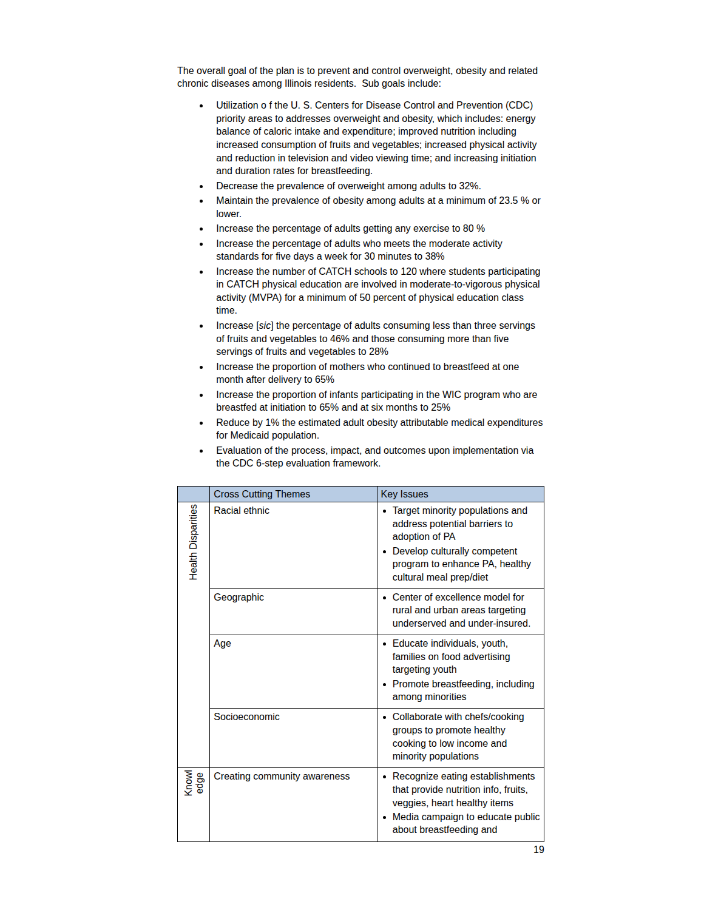The overall goal of the plan is to prevent and control overweight, obesity and related chronic diseases among Illinois residents. Sub goals include:
Utilization o f the U. S. Centers for Disease Control and Prevention (CDC) priority areas to addresses overweight and obesity, which includes: energy balance of caloric intake and expenditure; improved nutrition including increased consumption of fruits and vegetables; increased physical activity and reduction in television and video viewing time; and increasing initiation and duration rates for breastfeeding.
Decrease the prevalence of overweight among adults to 32%.
Maintain the prevalence of obesity among adults at a minimum of 23.5 % or lower.
Increase the percentage of adults getting any exercise to 80 %
Increase the percentage of adults who meets the moderate activity standards for five days a week for 30 minutes to 38%
Increase the number of CATCH schools to 120 where students participating in CATCH physical education are involved in moderate-to-vigorous physical activity (MVPA) for a minimum of 50 percent of physical education class time.
Increase [sic] the percentage of adults consuming less than three servings of fruits and vegetables to 46% and those consuming more than five servings of fruits and vegetables to 28%
Increase the proportion of mothers who continued to breastfeed at one month after delivery to 65%
Increase the proportion of infants participating in the WIC program who are breastfed at initiation to 65% and at six months to 25%
Reduce by 1% the estimated adult obesity attributable medical expenditures for Medicaid population.
Evaluation of the process, impact, and outcomes upon implementation via the CDC 6-step evaluation framework.
| | Cross Cutting Themes | Key Issues |
| --- | --- | --- |
| Health Disparities | Racial ethnic | Target minority populations and address potential barriers to adoption of PA Develop culturally competent program to enhance PA, healthy cultural meal prep/diet |
| Geographic | Center of excellence model for rural and urban areas targeting underserved and under-insured. |
| Age | Educate individuals, youth, families on food advertising targeting youth Promote breastfeeding, including among minorities |
| Socioeconomic | Collaborate with chefs/cooking groups to promote healthy cooking to low income and minority populations |
| Knowl edge | Creating community awareness | Recognize eating establishments that provide nutrition info, fruits, veggies, heart healthy items Media campaign to educate public about breastfeeding and |
19